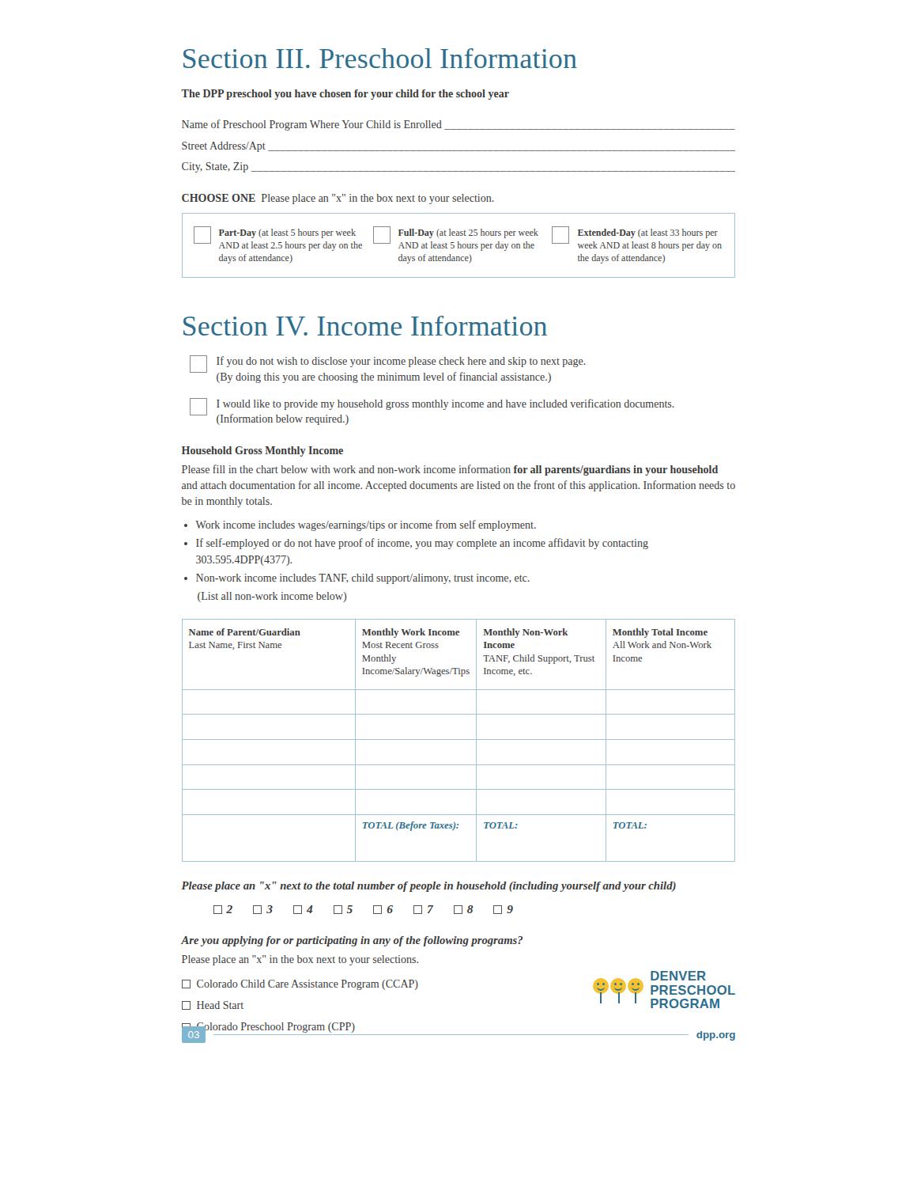Section III. Preschool Information
The DPP preschool you have chosen for your child for the school year
Name of Preschool Program Where Your Child is Enrolled _______________________________________________________________
Street Address/Apt _________________________________________________________________________________________________
City, State, Zip ____________________________________________________________________________________________________
CHOOSE ONE Please place an "x" in the box next to your selection.
Part-Day (at least 5 hours per week AND at least 2.5 hours per day on the days of attendance)
Full-Day (at least 25 hours per week AND at least 5 hours per day on the days of attendance)
Extended-Day (at least 33 hours per week AND at least 8 hours per day on the days of attendance)
Section IV. Income Information
If you do not wish to disclose your income please check here and skip to next page.
(By doing this you are choosing the minimum level of financial assistance.)
I would like to provide my household gross monthly income and have included verification documents.
(Information below required.)
Household Gross Monthly Income
Please fill in the chart below with work and non-work income information for all parents/guardians in your household and attach documentation for all income. Accepted documents are listed on the front of this application. Information needs to be in monthly totals.
Work income includes wages/earnings/tips or income from self employment.
If self-employed or do not have proof of income, you may complete an income affidavit by contacting 303.595.4DPP(4377).
Non-work income includes TANF, child support/alimony, trust income, etc.
(List all non-work income below)
| Name of Parent/Guardian Last Name, First Name | Monthly Work Income Most Recent Gross Monthly Income/Salary/Wages/Tips | Monthly Non-Work Income TANF, Child Support, Trust Income, etc. | Monthly Total Income All Work and Non-Work Income |
| --- | --- | --- | --- |
| | TOTAL (Before Taxes): | TOTAL: | TOTAL: |
Please place an "x" next to the total number of people in household (including yourself and your child)
2 3 4 5 6 7 8 9
Are you applying for or participating in any of the following programs?
Please place an "x" in the box next to your selections.
Colorado Child Care Assistance Program (CCAP)
Head Start
Colorado Preschool Program (CPP)
DENVER
PRESCHOOL
PROGRAM
03
dpp.org